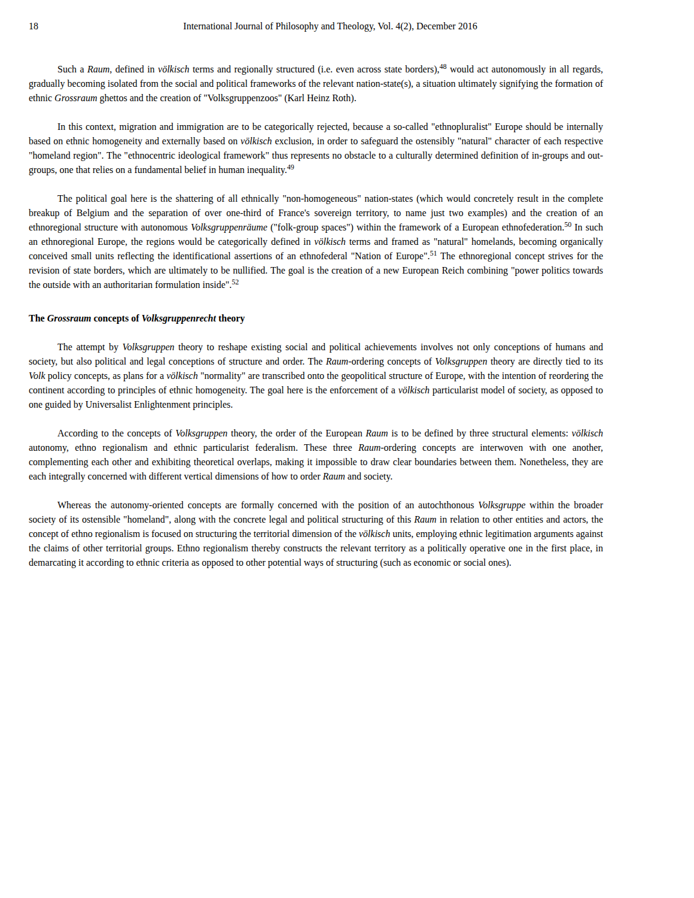18 International Journal of Philosophy and Theology, Vol. 4(2), December 2016
Such a Raum, defined in völkisch terms and regionally structured (i.e. even across state borders),48 would act autonomously in all regards, gradually becoming isolated from the social and political frameworks of the relevant nation-state(s), a situation ultimately signifying the formation of ethnic Grossraum ghettos and the creation of "Volksgruppenzoos" (Karl Heinz Roth).
In this context, migration and immigration are to be categorically rejected, because a so-called "ethnopluralist" Europe should be internally based on ethnic homogeneity and externally based on völkisch exclusion, in order to safeguard the ostensibly "natural" character of each respective "homeland region". The "ethnocentric ideological framework" thus represents no obstacle to a culturally determined definition of in-groups and out-groups, one that relies on a fundamental belief in human inequality.49
The political goal here is the shattering of all ethnically "non-homogeneous" nation-states (which would concretely result in the complete breakup of Belgium and the separation of over one-third of France's sovereign territory, to name just two examples) and the creation of an ethnoregional structure with autonomous Volksgruppenräume ("folk-group spaces") within the framework of a European ethnofederation.50 In such an ethnoregional Europe, the regions would be categorically defined in völkisch terms and framed as "natural" homelands, becoming organically conceived small units reflecting the identificational assertions of an ethnofederal "Nation of Europe".51 The ethnoregional concept strives for the revision of state borders, which are ultimately to be nullified. The goal is the creation of a new European Reich combining "power politics towards the outside with an authoritarian formulation inside".52
The Grossraum concepts of Volksgruppenrecht theory
The attempt by Volksgruppen theory to reshape existing social and political achievements involves not only conceptions of humans and society, but also political and legal conceptions of structure and order. The Raum-ordering concepts of Volksgruppen theory are directly tied to its Volk policy concepts, as plans for a völkisch "normality" are transcribed onto the geopolitical structure of Europe, with the intention of reordering the continent according to principles of ethnic homogeneity. The goal here is the enforcement of a völkisch particularist model of society, as opposed to one guided by Universalist Enlightenment principles.
According to the concepts of Volksgruppen theory, the order of the European Raum is to be defined by three structural elements: völkisch autonomy, ethno regionalism and ethnic particularist federalism. These three Raum-ordering concepts are interwoven with one another, complementing each other and exhibiting theoretical overlaps, making it impossible to draw clear boundaries between them. Nonetheless, they are each integrally concerned with different vertical dimensions of how to order Raum and society.
Whereas the autonomy-oriented concepts are formally concerned with the position of an autochthonous Volksgruppe within the broader society of its ostensible "homeland", along with the concrete legal and political structuring of this Raum in relation to other entities and actors, the concept of ethno regionalism is focused on structuring the territorial dimension of the völkisch units, employing ethnic legitimation arguments against the claims of other territorial groups. Ethno regionalism thereby constructs the relevant territory as a politically operative one in the first place, in demarcating it according to ethnic criteria as opposed to other potential ways of structuring (such as economic or social ones).